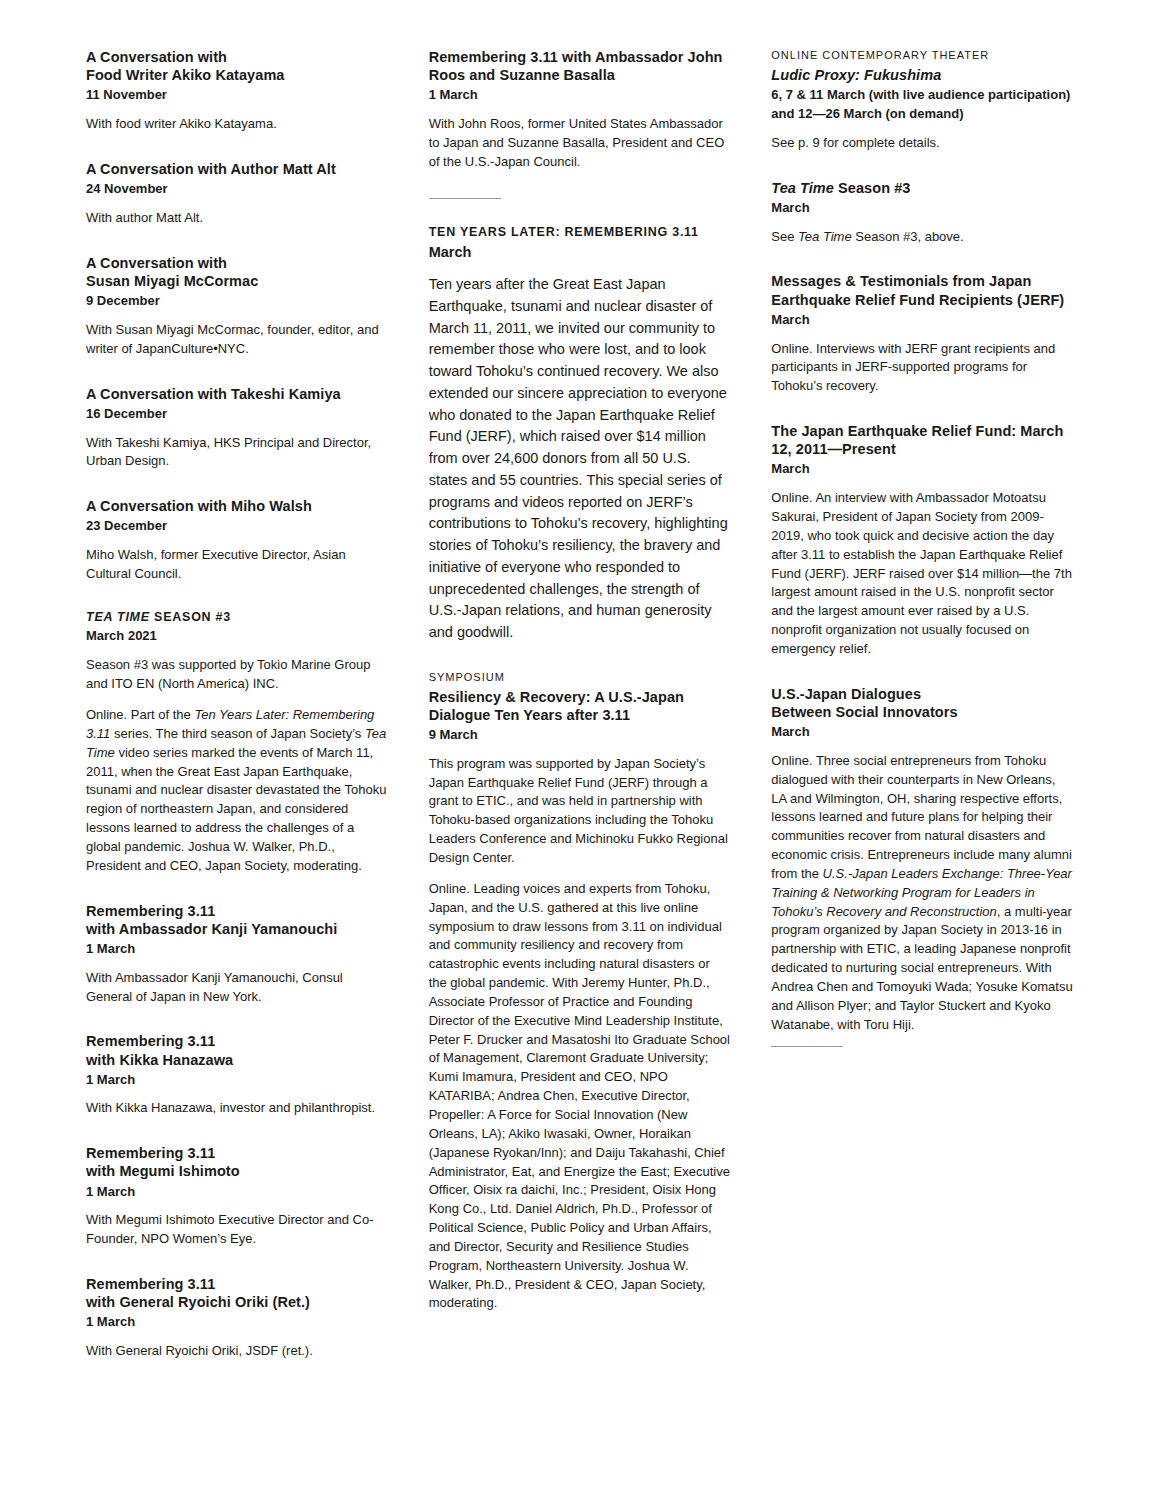A Conversation with
Food Writer Akiko Katayama
11 November
With food writer Akiko Katayama.
A Conversation with Author Matt Alt
24 November
With author Matt Alt.
A Conversation with
Susan Miyagi McCormac
9 December
With Susan Miyagi McCormac, founder, editor, and writer of JapanCulture•NYC.
A Conversation with Takeshi Kamiya
16 December
With Takeshi Kamiya, HKS Principal and Director, Urban Design.
A Conversation with Miho Walsh
23 December
Miho Walsh, former Executive Director, Asian Cultural Council.
Tea Time Season #3
March 2021
Season #3 was supported by Tokio Marine Group and ITO EN (North America) INC.
Online. Part of the Ten Years Later: Remembering 3.11 series. The third season of Japan Society’s Tea Time video series marked the events of March 11, 2011, when the Great East Japan Earthquake, tsunami and nuclear disaster devastated the Tohoku region of northeastern Japan, and considered lessons learned to address the challenges of a global pandemic. Joshua W. Walker, Ph.D., President and CEO, Japan Society, moderating.
Remembering 3.11
with Ambassador Kanji Yamanouchi
1 March
With Ambassador Kanji Yamanouchi, Consul General of Japan in New York.
Remembering 3.11
with Kikka Hanazawa
1 March
With Kikka Hanazawa, investor and philanthropist.
Remembering 3.11
with Megumi Ishimoto
1 March
With Megumi Ishimoto Executive Director and Co-Founder, NPO Women’s Eye.
Remembering 3.11
with General Ryoichi Oriki (Ret.)
1 March
With General Ryoichi Oriki, JSDF (ret.).
Remembering 3.11 with Ambassador John Roos and Suzanne Basalla
1 March
With John Roos, former United States Ambassador to Japan and Suzanne Basalla, President and CEO of the U.S.-Japan Council.
Ten Years Later: Remembering 3.11
March
Ten years after the Great East Japan Earthquake, tsunami and nuclear disaster of March 11, 2011, we invited our community to remember those who were lost, and to look toward Tohoku’s continued recovery. We also extended our sincere appreciation to everyone who donated to the Japan Earthquake Relief Fund (JERF), which raised over $14 million from over 24,600 donors from all 50 U.S. states and 55 countries. This special series of programs and videos reported on JERF’s contributions to Tohoku’s recovery, highlighting stories of Tohoku’s resiliency, the bravery and initiative of everyone who responded to unprecedented challenges, the strength of U.S.-Japan relations, and human generosity and goodwill.
Symposium
Resiliency & Recovery: A U.S.-Japan Dialogue Ten Years after 3.11
9 March
This program was supported by Japan Society’s Japan Earthquake Relief Fund (JERF) through a grant to ETIC., and was held in partnership with Tohoku-based organizations including the Tohoku Leaders Conference and Michinoku Fukko Regional Design Center.
Online. Leading voices and experts from Tohoku, Japan, and the U.S. gathered at this live online symposium to draw lessons from 3.11 on individual and community resiliency and recovery from catastrophic events including natural disasters or the global pandemic. With Jeremy Hunter, Ph.D., Associate Professor of Practice and Founding Director of the Executive Mind Leadership Institute, Peter F. Drucker and Masatoshi Ito Graduate School of Management, Claremont Graduate University; Kumi Imamura, President and CEO, NPO KATARIBA; Andrea Chen, Executive Director, Propeller: A Force for Social Innovation (New Orleans, LA); Akiko Iwasaki, Owner, Horaikan (Japanese Ryokan/Inn); and Daiju Takahashi, Chief Administrator, Eat, and Energize the East; Executive Officer, Oisix ra daichi, Inc.; President, Oisix Hong Kong Co., Ltd. Daniel Aldrich, Ph.D., Professor of Political Science, Public Policy and Urban Affairs, and Director, Security and Resilience Studies Program, Northeastern University. Joshua W. Walker, Ph.D., President & CEO, Japan Society, moderating.
Online Contemporary Theater
Ludic Proxy: Fukushima
6, 7 & 11 March (with live audience participation) and 12—26 March (on demand)
See p. 9 for complete details.
Tea Time Season #3
March
See Tea Time Season #3, above.
Messages & Testimonials from Japan Earthquake Relief Fund Recipients (JERF)
March
Online. Interviews with JERF grant recipients and participants in JERF-supported programs for Tohoku’s recovery.
The Japan Earthquake Relief Fund: March 12, 2011—Present
March
Online. An interview with Ambassador Motoatsu Sakurai, President of Japan Society from 2009-2019, who took quick and decisive action the day after 3.11 to establish the Japan Earthquake Relief Fund (JERF). JERF raised over $14 million—the 7th largest amount raised in the U.S. nonprofit sector and the largest amount ever raised by a U.S. nonprofit organization not usually focused on emergency relief.
U.S.-Japan Dialogues
Between Social Innovators
March
Online. Three social entrepreneurs from Tohoku dialogued with their counterparts in New Orleans, LA and Wilmington, OH, sharing respective efforts, lessons learned and future plans for helping their communities recover from natural disasters and economic crisis. Entrepreneurs include many alumni from the U.S.-Japan Leaders Exchange: Three-Year Training & Networking Program for Leaders in Tohoku’s Recovery and Reconstruction, a multi-year program organized by Japan Society in 2013-16 in partnership with ETIC, a leading Japanese nonprofit dedicated to nurturing social entrepreneurs. With Andrea Chen and Tomoyuki Wada; Yosuke Komatsu and Allison Plyer; and Taylor Stuckert and Kyoko Watanabe, with Toru Hiji.